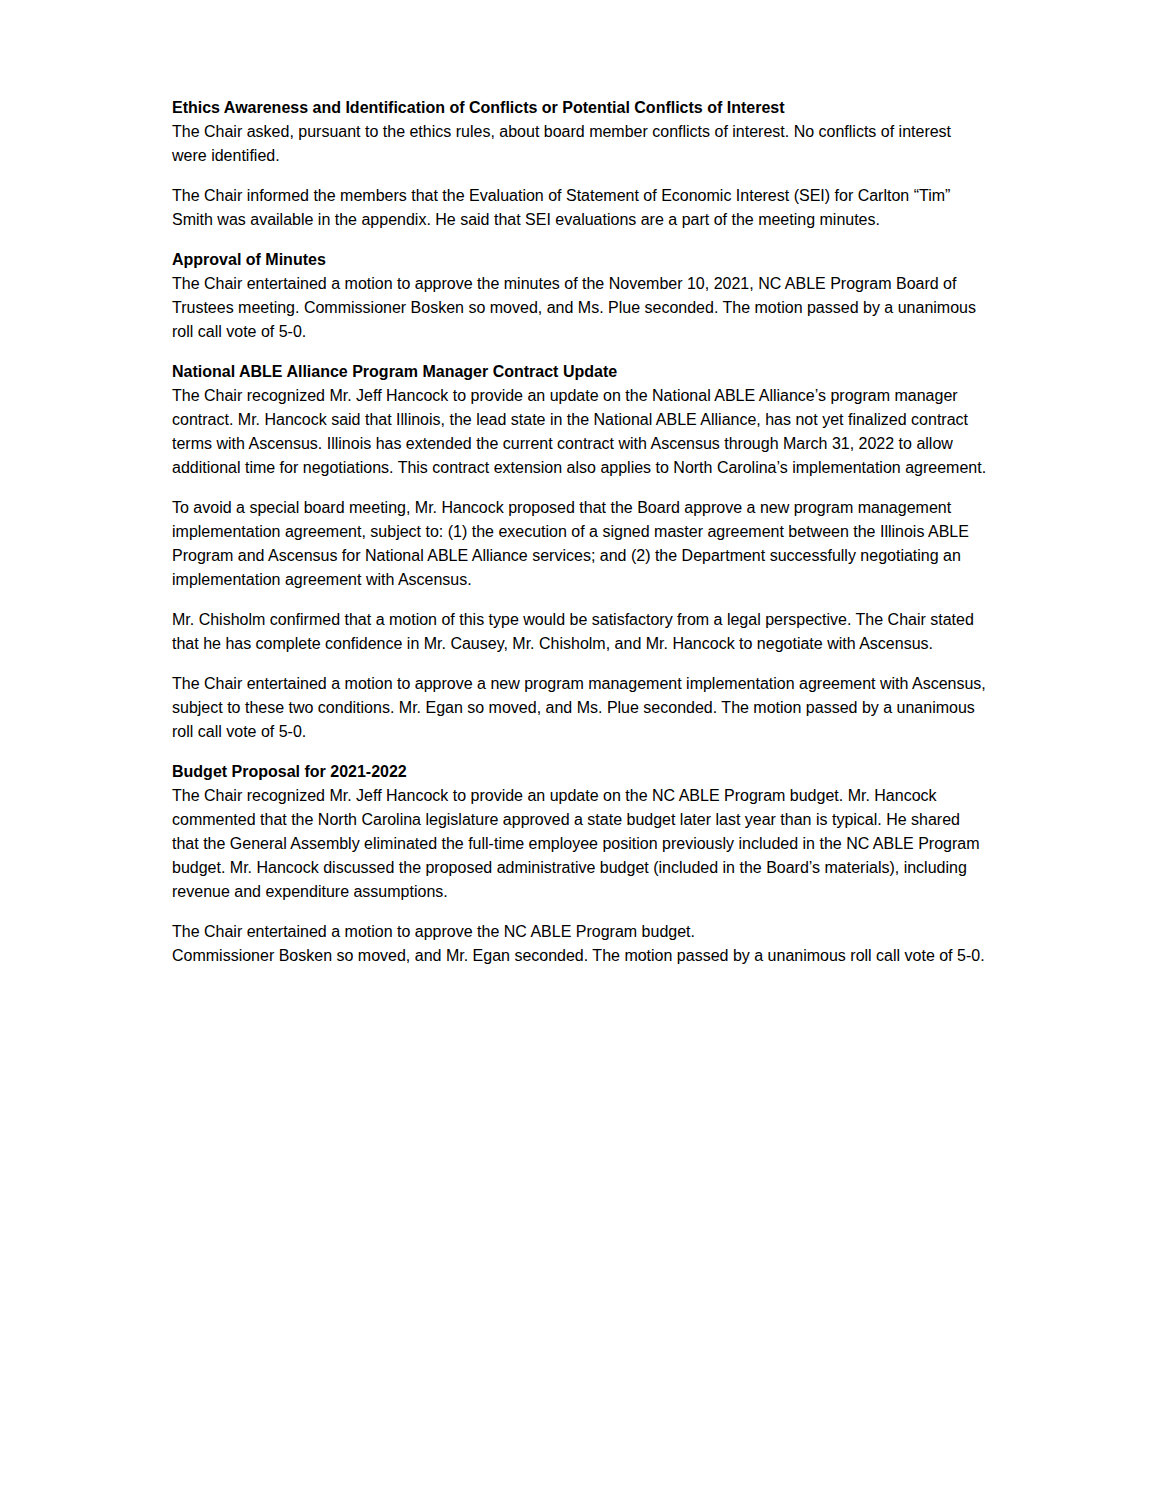Ethics Awareness and Identification of Conflicts or Potential Conflicts of Interest
The Chair asked, pursuant to the ethics rules, about board member conflicts of interest. No conflicts of interest were identified.
The Chair informed the members that the Evaluation of Statement of Economic Interest (SEI) for Carlton “Tim” Smith was available in the appendix. He said that SEI evaluations are a part of the meeting minutes.
Approval of Minutes
The Chair entertained a motion to approve the minutes of the November 10, 2021, NC ABLE Program Board of Trustees meeting. Commissioner Bosken so moved, and Ms. Plue seconded. The motion passed by a unanimous roll call vote of 5-0.
National ABLE Alliance Program Manager Contract Update
The Chair recognized Mr. Jeff Hancock to provide an update on the National ABLE Alliance’s program manager contract. Mr. Hancock said that Illinois, the lead state in the National ABLE Alliance, has not yet finalized contract terms with Ascensus. Illinois has extended the current contract with Ascensus through March 31, 2022 to allow additional time for negotiations. This contract extension also applies to North Carolina’s implementation agreement.
To avoid a special board meeting, Mr. Hancock proposed that the Board approve a new program management implementation agreement, subject to: (1) the execution of a signed master agreement between the Illinois ABLE Program and Ascensus for National ABLE Alliance services; and (2) the Department successfully negotiating an implementation agreement with Ascensus.
Mr. Chisholm confirmed that a motion of this type would be satisfactory from a legal perspective. The Chair stated that he has complete confidence in Mr. Causey, Mr. Chisholm, and Mr. Hancock to negotiate with Ascensus.
The Chair entertained a motion to approve a new program management implementation agreement with Ascensus, subject to these two conditions. Mr. Egan so moved, and Ms. Plue seconded. The motion passed by a unanimous roll call vote of 5-0.
Budget Proposal for 2021-2022
The Chair recognized Mr. Jeff Hancock to provide an update on the NC ABLE Program budget. Mr. Hancock commented that the North Carolina legislature approved a state budget later last year than is typical. He shared that the General Assembly eliminated the full-time employee position previously included in the NC ABLE Program budget. Mr. Hancock discussed the proposed administrative budget (included in the Board’s materials), including revenue and expenditure assumptions.
The Chair entertained a motion to approve the NC ABLE Program budget.
Commissioner Bosken so moved, and Mr. Egan seconded. The motion passed by a unanimous roll call vote of 5-0.